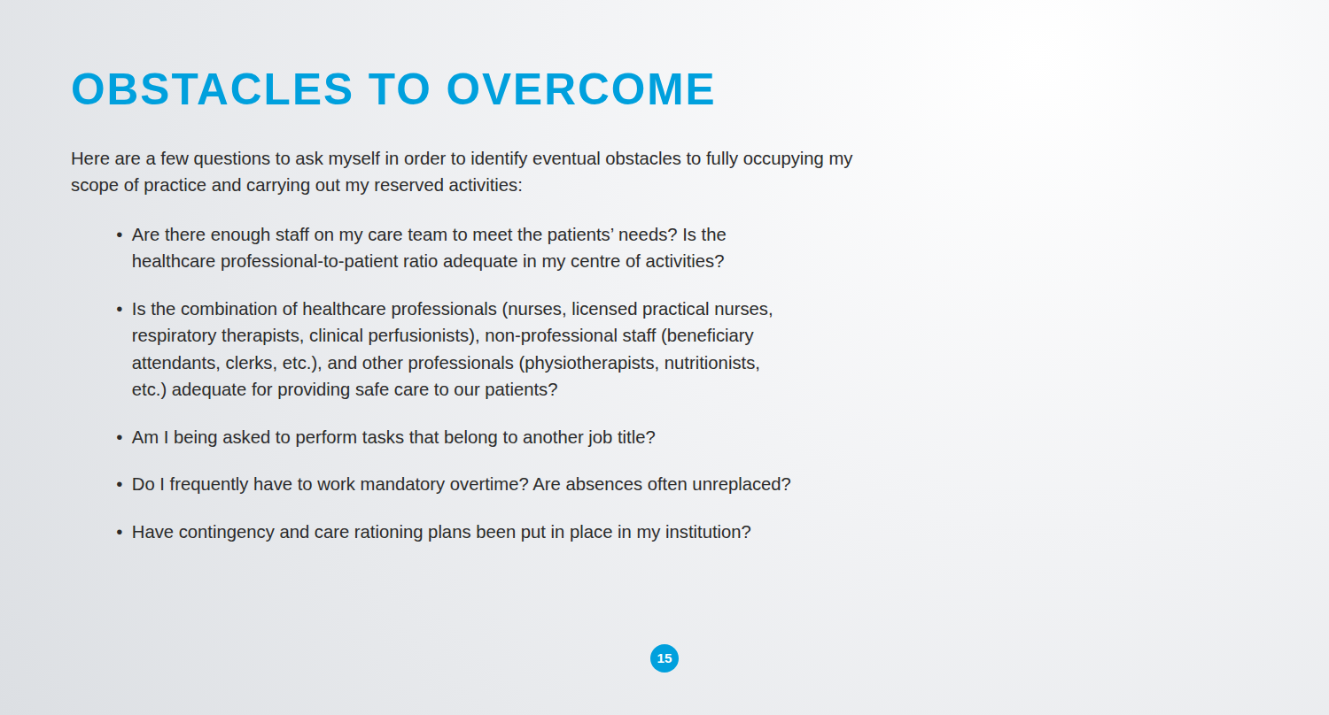Obstacles to Overcome
Here are a few questions to ask myself in order to identify eventual obstacles to fully occupying my scope of practice and carrying out my reserved activities:
Are there enough staff on my care team to meet the patients’ needs? Is the healthcare professional-to-patient ratio adequate in my centre of activities?
Is the combination of healthcare professionals (nurses, licensed practical nurses, respiratory therapists, clinical perfusionists), non-professional staff (beneficiary attendants, clerks, etc.), and other professionals (physiotherapists, nutritionists, etc.) adequate for providing safe care to our patients?
Am I being asked to perform tasks that belong to another job title?
Do I frequently have to work mandatory overtime? Are absences often unreplaced?
Have contingency and care rationing plans been put in place in my institution?
15